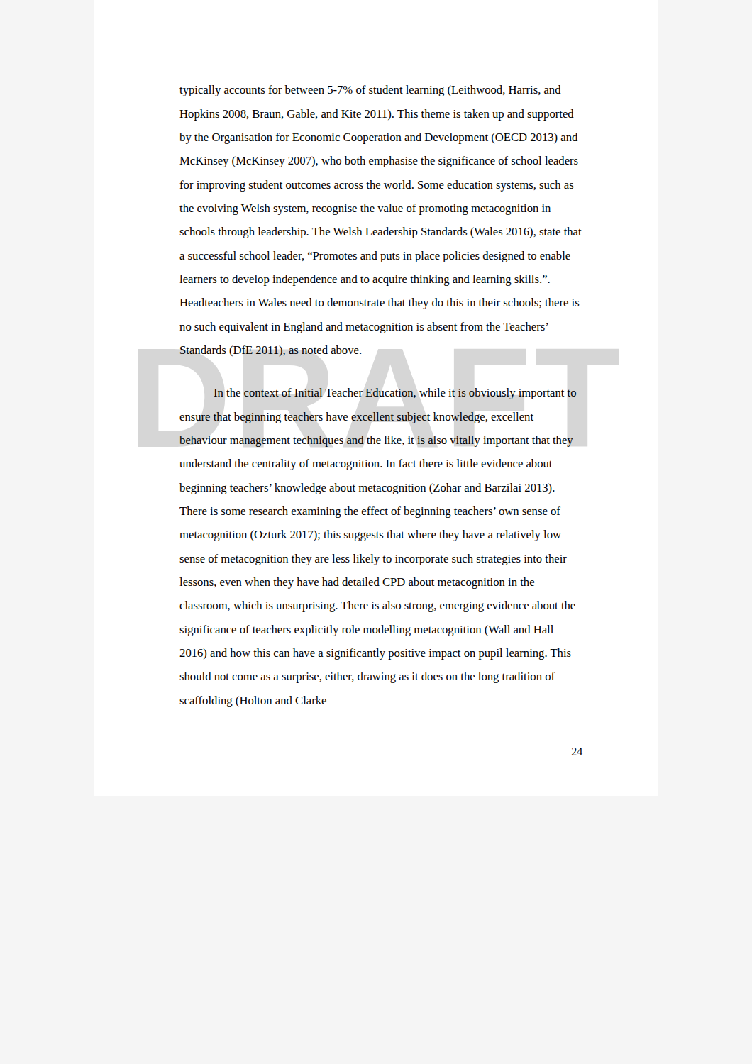DRAFT
typically accounts for between 5-7% of student learning (Leithwood, Harris, and Hopkins 2008, Braun, Gable, and Kite 2011). This theme is taken up and supported by the Organisation for Economic Cooperation and Development (OECD 2013) and McKinsey (McKinsey 2007), who both emphasise the significance of school leaders for improving student outcomes across the world. Some education systems, such as the evolving Welsh system, recognise the value of promoting metacognition in schools through leadership. The Welsh Leadership Standards (Wales 2016), state that a successful school leader, “Promotes and puts in place policies designed to enable learners to develop independence and to acquire thinking and learning skills.”. Headteachers in Wales need to demonstrate that they do this in their schools; there is no such equivalent in England and metacognition is absent from the Teachers’ Standards (DfE 2011), as noted above.
In the context of Initial Teacher Education, while it is obviously important to ensure that beginning teachers have excellent subject knowledge, excellent behaviour management techniques and the like, it is also vitally important that they understand the centrality of metacognition. In fact there is little evidence about beginning teachers’ knowledge about metacognition (Zohar and Barzilai 2013). There is some research examining the effect of beginning teachers’ own sense of metacognition (Ozturk 2017); this suggests that where they have a relatively low sense of metacognition they are less likely to incorporate such strategies into their lessons, even when they have had detailed CPD about metacognition in the classroom, which is unsurprising. There is also strong, emerging evidence about the significance of teachers explicitly role modelling metacognition (Wall and Hall 2016) and how this can have a significantly positive impact on pupil learning. This should not come as a surprise, either, drawing as it does on the long tradition of scaffolding (Holton and Clarke
24